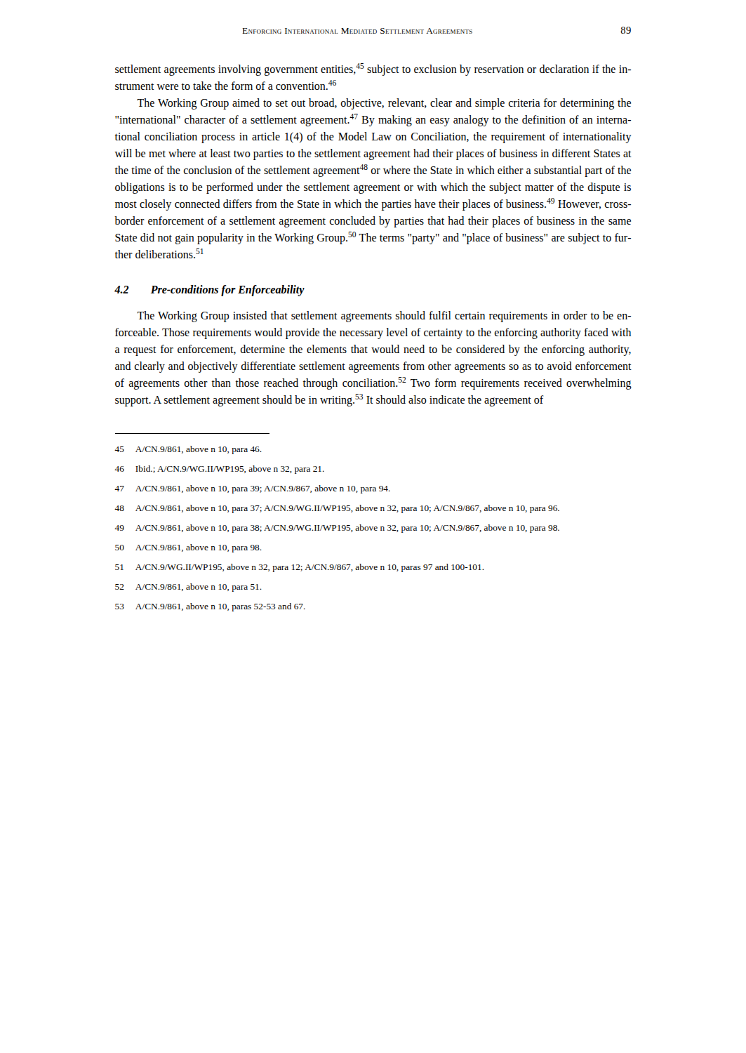Enforcing International Mediated Settlement Agreements 89
settlement agreements involving government entities,45 subject to exclusion by reservation or declaration if the instrument were to take the form of a convention.46
The Working Group aimed to set out broad, objective, relevant, clear and simple criteria for determining the "international" character of a settlement agreement.47 By making an easy analogy to the definition of an international conciliation process in article 1(4) of the Model Law on Conciliation, the requirement of internationality will be met where at least two parties to the settlement agreement had their places of business in different States at the time of the conclusion of the settlement agreement48 or where the State in which either a substantial part of the obligations is to be performed under the settlement agreement or with which the subject matter of the dispute is most closely connected differs from the State in which the parties have their places of business.49 However, cross-border enforcement of a settlement agreement concluded by parties that had their places of business in the same State did not gain popularity in the Working Group.50 The terms "party" and "place of business" are subject to further deliberations.51
4.2 Pre-conditions for Enforceability
The Working Group insisted that settlement agreements should fulfil certain requirements in order to be enforceable. Those requirements would provide the necessary level of certainty to the enforcing authority faced with a request for enforcement, determine the elements that would need to be considered by the enforcing authority, and clearly and objectively differentiate settlement agreements from other agreements so as to avoid enforcement of agreements other than those reached through conciliation.52 Two form requirements received overwhelming support. A settlement agreement should be in writing.53 It should also indicate the agreement of
45 A/CN.9/861, above n 10, para 46.
46 Ibid.; A/CN.9/WG.II/WP195, above n 32, para 21.
47 A/CN.9/861, above n 10, para 39; A/CN.9/867, above n 10, para 94.
48 A/CN.9/861, above n 10, para 37; A/CN.9/WG.II/WP195, above n 32, para 10; A/CN.9/867, above n 10, para 96.
49 A/CN.9/861, above n 10, para 38; A/CN.9/WG.II/WP195, above n 32, para 10; A/CN.9/867, above n 10, para 98.
50 A/CN.9/861, above n 10, para 98.
51 A/CN.9/WG.II/WP195, above n 32, para 12; A/CN.9/867, above n 10, paras 97 and 100-101.
52 A/CN.9/861, above n 10, para 51.
53 A/CN.9/861, above n 10, paras 52-53 and 67.